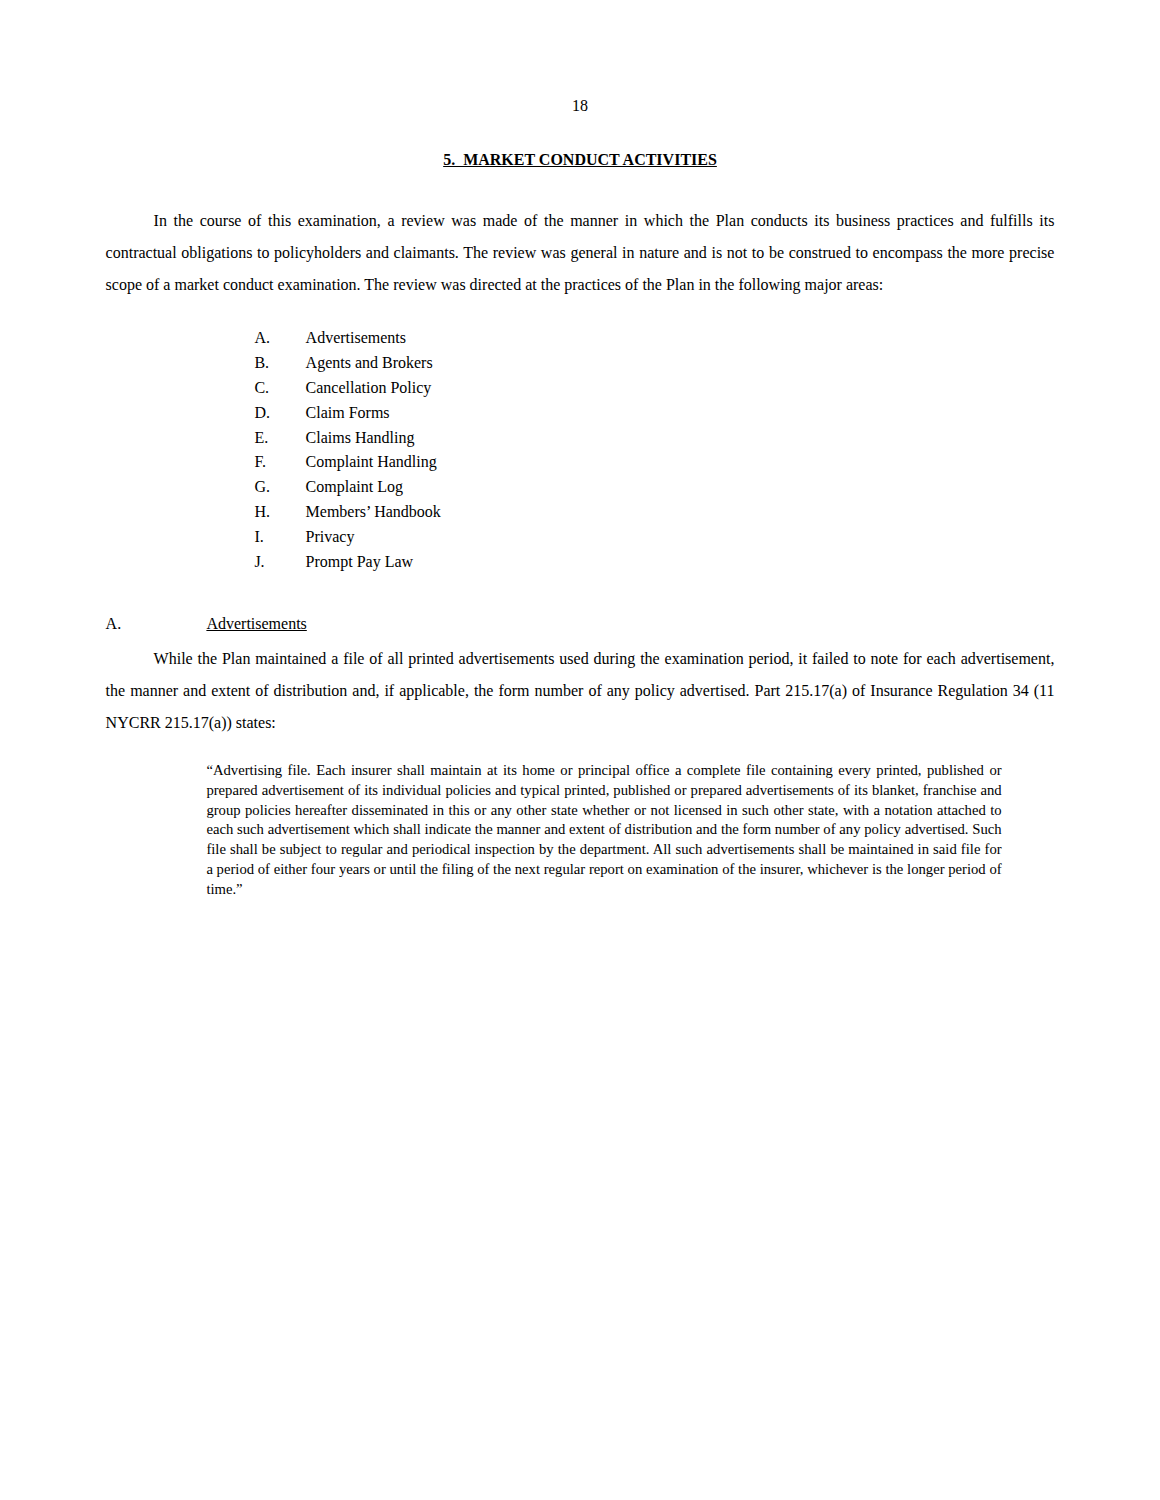18
5. MARKET CONDUCT ACTIVITIES
In the course of this examination, a review was made of the manner in which the Plan conducts its business practices and fulfills its contractual obligations to policyholders and claimants. The review was general in nature and is not to be construed to encompass the more precise scope of a market conduct examination. The review was directed at the practices of the Plan in the following major areas:
A. Advertisements
B. Agents and Brokers
C. Cancellation Policy
D. Claim Forms
E. Claims Handling
F. Complaint Handling
G. Complaint Log
H. Members’ Handbook
I. Privacy
J. Prompt Pay Law
A. Advertisements
While the Plan maintained a file of all printed advertisements used during the examination period, it failed to note for each advertisement, the manner and extent of distribution and, if applicable, the form number of any policy advertised. Part 215.17(a) of Insurance Regulation 34 (11 NYCRR 215.17(a)) states:
“Advertising file. Each insurer shall maintain at its home or principal office a complete file containing every printed, published or prepared advertisement of its individual policies and typical printed, published or prepared advertisements of its blanket, franchise and group policies hereafter disseminated in this or any other state whether or not licensed in such other state, with a notation attached to each such advertisement which shall indicate the manner and extent of distribution and the form number of any policy advertised. Such file shall be subject to regular and periodical inspection by the department. All such advertisements shall be maintained in said file for a period of either four years or until the filing of the next regular report on examination of the insurer, whichever is the longer period of time.”